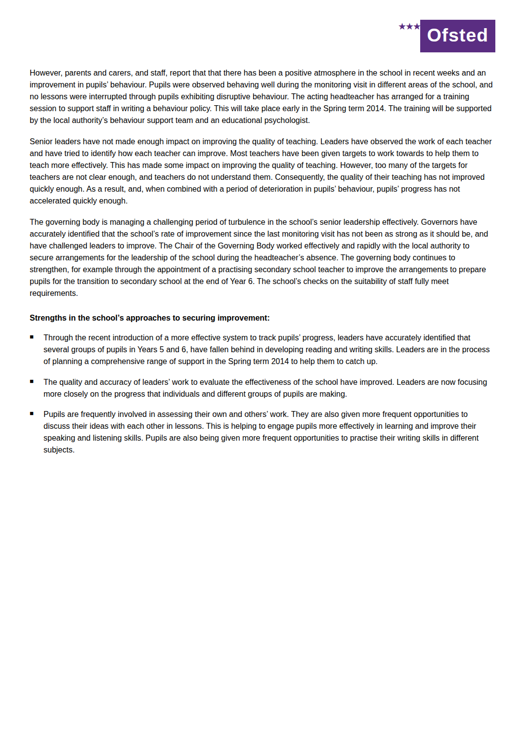★★★Ofsted
However, parents and carers, and staff, report that that there has been a positive atmosphere in the school in recent weeks and an improvement in pupils’ behaviour. Pupils were observed behaving well during the monitoring visit in different areas of the school, and no lessons were interrupted through pupils exhibiting disruptive behaviour. The acting headteacher has arranged for a training session to support staff in writing a behaviour policy. This will take place early in the Spring term 2014. The training will be supported by the local authority’s behaviour support team and an educational psychologist.
Senior leaders have not made enough impact on improving the quality of teaching. Leaders have observed the work of each teacher and have tried to identify how each teacher can improve. Most teachers have been given targets to work towards to help them to teach more effectively. This has made some impact on improving the quality of teaching. However, too many of the targets for teachers are not clear enough, and teachers do not understand them. Consequently, the quality of their teaching has not improved quickly enough. As a result, and, when combined with a period of deterioration in pupils’ behaviour, pupils’ progress has not accelerated quickly enough.
The governing body is managing a challenging period of turbulence in the school’s senior leadership effectively. Governors have accurately identified that the school’s rate of improvement since the last monitoring visit has not been as strong as it should be, and have challenged leaders to improve. The Chair of the Governing Body worked effectively and rapidly with the local authority to secure arrangements for the leadership of the school during the headteacher’s absence. The governing body continues to strengthen, for example through the appointment of a practising secondary school teacher to improve the arrangements to prepare pupils for the transition to secondary school at the end of Year 6. The school’s checks on the suitability of staff fully meet requirements.
Strengths in the school’s approaches to securing improvement:
Through the recent introduction of a more effective system to track pupils’ progress, leaders have accurately identified that several groups of pupils in Years 5 and 6, have fallen behind in developing reading and writing skills. Leaders are in the process of planning a comprehensive range of support in the Spring term 2014 to help them to catch up.
The quality and accuracy of leaders’ work to evaluate the effectiveness of the school have improved. Leaders are now focusing more closely on the progress that individuals and different groups of pupils are making.
Pupils are frequently involved in assessing their own and others’ work. They are also given more frequent opportunities to discuss their ideas with each other in lessons. This is helping to engage pupils more effectively in learning and improve their speaking and listening skills. Pupils are also being given more frequent opportunities to practise their writing skills in different subjects.